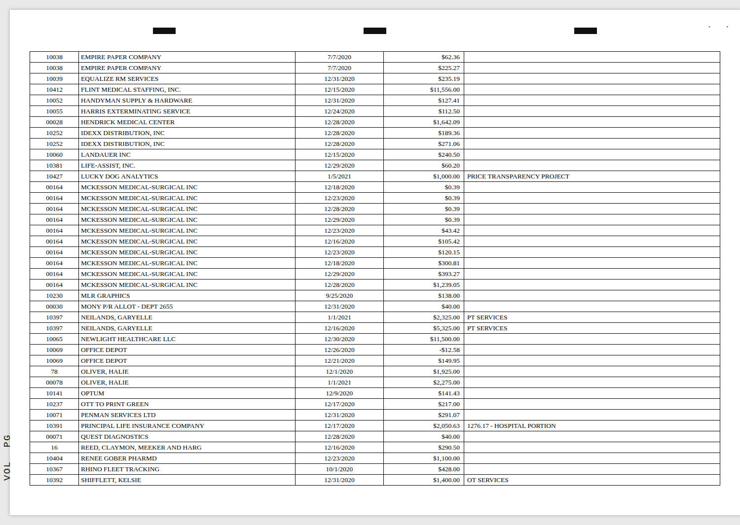• •
VOL PG
| 10038 | EMPIRE PAPER COMPANY | 7/7/2020 | $62.36 | |
| 10038 | EMPIRE PAPER COMPANY | 7/7/2020 | $225.27 | |
| 10039 | EQUALIZE RM SERVICES | 12/31/2020 | $235.19 | |
| 10412 | FLINT MEDICAL STAFFING, INC. | 12/15/2020 | $11,556.00 | |
| 10052 | HANDYMAN SUPPLY & HARDWARE | 12/31/2020 | $127.41 | |
| 10055 | HARRIS EXTERMINATING SERVICE | 12/24/2020 | $112.50 | |
| 00028 | HENDRICK MEDICAL CENTER | 12/28/2020 | $1,642.09 | |
| 10252 | IDEXX DISTRIBUTION, INC | 12/28/2020 | $189.36 | |
| 10252 | IDEXX DISTRIBUTION, INC | 12/28/2020 | $271.06 | |
| 10060 | LANDAUER INC | 12/15/2020 | $240.50 | |
| 10381 | LIFE-ASSIST, INC. | 12/29/2020 | $60.20 | |
| 10427 | LUCKY DOG ANALYTICS | 1/5/2021 | $1,000.00 | PRICE TRANSPARENCY PROJECT |
| 00164 | MCKESSON MEDICAL-SURGICAL INC | 12/18/2020 | $0.39 | |
| 00164 | MCKESSON MEDICAL-SURGICAL INC | 12/23/2020 | $0.39 | |
| 00164 | MCKESSON MEDICAL-SURGICAL INC | 12/28/2020 | $0.39 | |
| 00164 | MCKESSON MEDICAL-SURGICAL INC | 12/29/2020 | $0.39 | |
| 00164 | MCKESSON MEDICAL-SURGICAL INC | 12/23/2020 | $43.42 | |
| 00164 | MCKESSON MEDICAL-SURGICAL INC | 12/16/2020 | $105.42 | |
| 00164 | MCKESSON MEDICAL-SURGICAL INC | 12/23/2020 | $120.15 | |
| 00164 | MCKESSON MEDICAL-SURGICAL INC | 12/18/2020 | $300.81 | |
| 00164 | MCKESSON MEDICAL-SURGICAL INC | 12/29/2020 | $393.27 | |
| 00164 | MCKESSON MEDICAL-SURGICAL INC | 12/28/2020 | $1,239.05 | |
| 10230 | MLR GRAPHICS | 9/25/2020 | $138.00 | |
| 00030 | MONY P/R ALLOT - DEPT 2655 | 12/31/2020 | $40.00 | |
| 10397 | NEILANDS, GARYELLE | 1/1/2021 | $2,325.00 | PT SERVICES |
| 10397 | NEILANDS, GARYELLE | 12/16/2020 | $5,325.00 | PT SERVICES |
| 10065 | NEWLIGHT HEALTHCARE LLC | 12/30/2020 | $11,500.00 | |
| 10069 | OFFICE DEPOT | 12/26/2020 | -$12.58 | |
| 10069 | OFFICE DEPOT | 12/21/2020 | $149.95 | |
| 78 | OLIVER, HALIE | 12/1/2020 | $1,925.00 | |
| 00078 | OLIVER, HALIE | 1/1/2021 | $2,275.00 | |
| 10141 | OPTUM | 12/9/2020 | $141.43 | |
| 10237 | OTT TO PRINT GREEN | 12/17/2020 | $217.00 | |
| 10071 | PENMAN SERVICES LTD | 12/31/2020 | $291.07 | |
| 10391 | PRINCIPAL LIFE INSURANCE COMPANY | 12/17/2020 | $2,050.63 | 1276.17 - HOSPITAL PORTION |
| 00071 | QUEST DIAGNOSTICS | 12/28/2020 | $40.00 | |
| 16 | REED, CLAYMON, MEEKER AND HARG | 12/16/2020 | $290.50 | |
| 10404 | RENEE GOBER PHARMD | 12/23/2020 | $1,100.00 | |
| 10367 | RHINO FLEET TRACKING | 10/1/2020 | $428.00 | |
| 10392 | SHIFFLETT, KELSIE | 12/31/2020 | $1,400.00 | OT SERVICES |